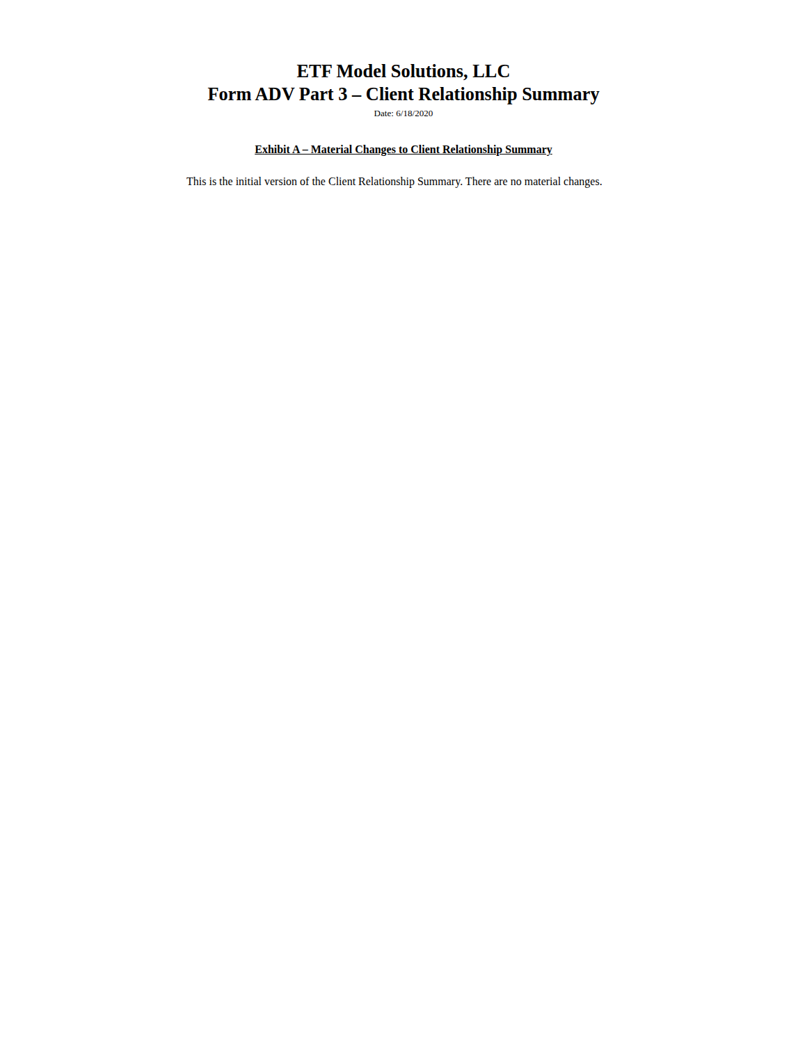ETF Model Solutions, LLCForm ADV Part 3 – Client Relationship Summary
Date: 6/18/2020
Exhibit A – Material Changes to Client Relationship Summary
This is the initial version of the Client Relationship Summary. There are no material changes.